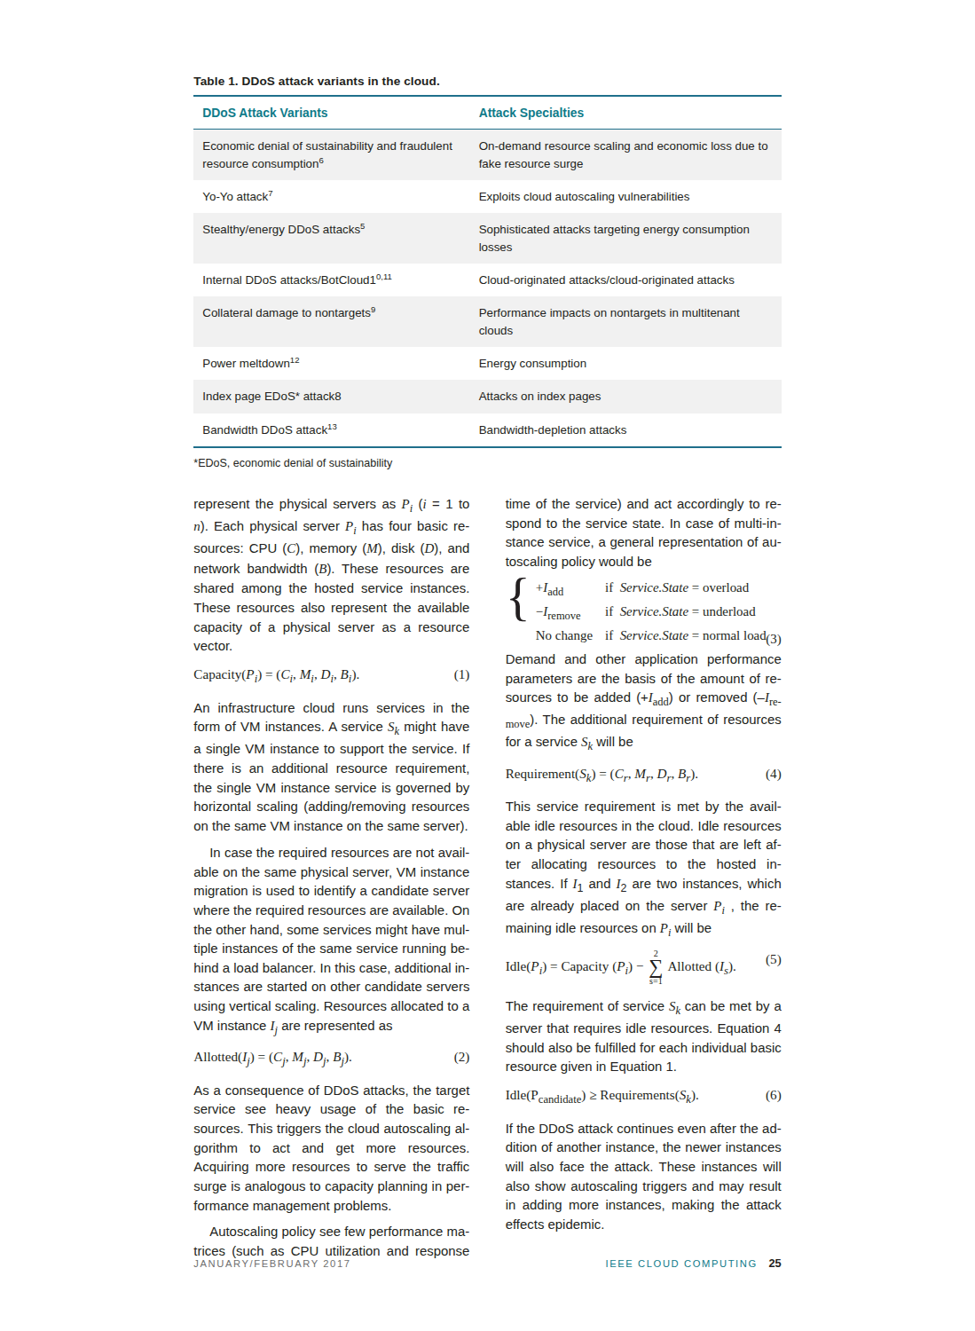Table 1. DDoS attack variants in the cloud.
| DDoS Attack Variants | Attack Specialties |
| --- | --- |
| Economic denial of sustainability and fraudulent resource consumption 6 | On-demand resource scaling and economic loss due to fake resource surge |
| Yo-Yo attack 7 | Exploits cloud autoscaling vulnerabilities |
| Stealthy/energy DDoS attacks 5 | Sophisticated attacks targeting energy consumption losses |
| Internal DDoS attacks/BotCloud1 0,11 | Cloud-originated attacks/cloud-originated attacks |
| Collateral damage to nontargets 9 | Performance impacts on nontargets in multitenant clouds |
| Power meltdown 12 | Energy consumption |
| Index page EDoS* attack8 | Attacks on index pages |
| Bandwidth DDoS attack 13 | Bandwidth-depletion attacks |
*EDoS, economic denial of sustainability
represent the physical servers as Pi (i = 1 to n). Each physical server Pi has four basic resources: CPU (C), memory (M), disk (D), and network bandwidth (B). These resources are shared among the hosted service instances. These resources also represent the available capacity of a physical server as a resource vector.
Capacity(Pi) = (Ci, Mi, Di, Bi).
(1)
An infrastructure cloud runs services in the form of VM instances. A service Sk might have a single VM instance to support the service. If there is an additional resource requirement, the single VM instance service is governed by horizontal scaling (adding/removing resources on the same VM instance on the same server).
In case the required resources are not available on the same physical server, VM instance migration is used to identify a candidate server where the required resources are available. On the other hand, some services might have multiple instances of the same service running behind a load balancer. In this case, additional instances are started on other candidate servers using vertical scaling. Resources allocated to a VM instance Ij are represented as
Allotted(Ij) = (Cj, Mj, Dj, Bj).
(2)
As a consequence of DDoS attacks, the target service see heavy usage of the basic resources. This triggers the cloud autoscaling algorithm to act and get more resources. Acquiring more resources to serve the traffic surge is analogous to capacity planning in performance management problems.
Autoscaling policy see few performance matrices (such as CPU utilization and response time of the service) and act accordingly to respond to the service state. In case of multi-instance service, a general representation of autoscaling policy would be
{
+Iadd
if Service.State = overload
−Iremove
if Service.State = underload
No change
if Service.State = normal load
(3)
Demand and other application performance parameters are the basis of the amount of resources to be added (+Iadd) or removed (–Iremove). The additional requirement of resources for a service Sk will be
Requirement(Sk) = (Cr, Mr, Dr, Br).
(4)
This service requirement is met by the available idle resources in the cloud. Idle resources on a physical server are those that are left after allocating resources to the hosted instances. If I1 and I2 are two instances, which are already placed on the server Pi , the remaining idle resources on Pi will be
Idle(Pi) = Capacity (Pi) − 2∑s=1 Allotted (Is).
(5)
The requirement of service Sk can be met by a server that requires idle resources. Equation 4 should also be fulfilled for each individual basic resource given in Equation 1.
Idle(Pcandidate) ≥ Requirements(Sk).
(6)
If the DDoS attack continues even after the addition of another instance, the newer instances will also face the attack. These instances will also show autoscaling triggers and may result in adding more instances, making the attack effects epidemic.
JANUARY/FEBRUARY 2017
IEEE CLOUD COMPUTING 25